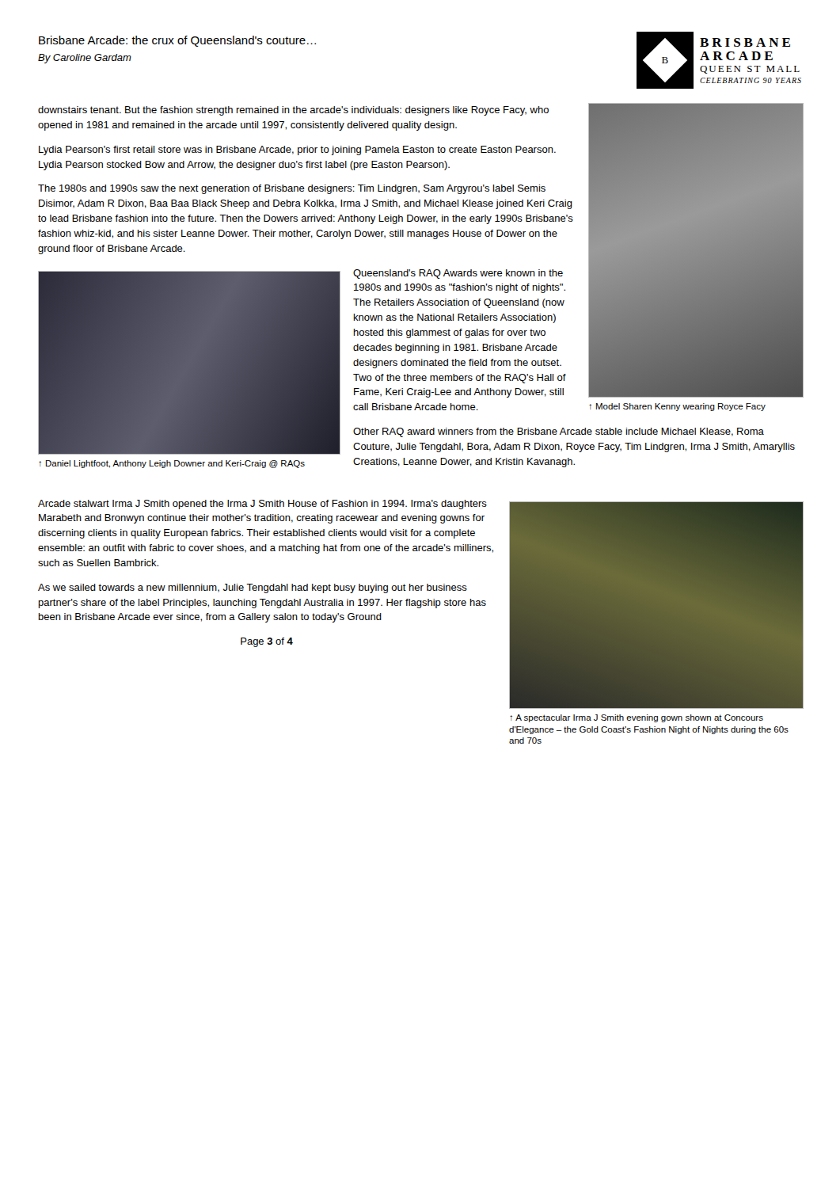Brisbane Arcade: the crux of Queensland's couture…
By Caroline Gardam
BRISBANE
ARCADE
QUEEN ST MALL
CELEBRATING 90 YEARS
↑ Model Sharen Kenny wearing Royce Facy
downstairs tenant. But the fashion strength remained in the arcade's individuals: designers like Royce Facy, who opened in 1981 and remained in the arcade until 1997, consistently delivered quality design.
Lydia Pearson's first retail store was in Brisbane Arcade, prior to joining Pamela Easton to create Easton Pearson. Lydia Pearson stocked Bow and Arrow, the designer duo's first label (pre Easton Pearson).
The 1980s and 1990s saw the next generation of Brisbane designers: Tim Lindgren, Sam Argyrou's label Semis Disimor, Adam R Dixon, Baa Baa Black Sheep and Debra Kolkka, Irma J Smith, and Michael Klease joined Keri Craig to lead Brisbane fashion into the future. Then the Dowers arrived: Anthony Leigh Dower, in the early 1990s Brisbane's fashion whiz-kid, and his sister Leanne Dower. Their mother, Carolyn Dower, still manages House of Dower on the ground floor of Brisbane Arcade.
↑ Daniel Lightfoot, Anthony Leigh Downer and Keri-Craig @ RAQs
Queensland's RAQ Awards were known in the 1980s and 1990s as "fashion's night of nights". The Retailers Association of Queensland (now known as the National Retailers Association) hosted this glammest of galas for over two decades beginning in 1981. Brisbane Arcade designers dominated the field from the outset. Two of the three members of the RAQ's Hall of Fame, Keri Craig-Lee and Anthony Dower, still call Brisbane Arcade home.
Other RAQ award winners from the Brisbane Arcade stable include Michael Klease, Roma Couture, Julie Tengdahl, Bora, Adam R Dixon, Royce Facy, Tim Lindgren, Irma J Smith, Amaryllis Creations, Leanne Dower, and Kristin Kavanagh.
↑ A spectacular Irma J Smith evening gown shown at Concours d'Elegance – the Gold Coast's Fashion Night of Nights during the 60s and 70s
Arcade stalwart Irma J Smith opened the Irma J Smith House of Fashion in 1994. Irma's daughters Marabeth and Bronwyn continue their mother's tradition, creating racewear and evening gowns for discerning clients in quality European fabrics. Their established clients would visit for a complete ensemble: an outfit with fabric to cover shoes, and a matching hat from one of the arcade's milliners, such as Suellen Bambrick.
As we sailed towards a new millennium, Julie Tengdahl had kept busy buying out her business partner's share of the label Principles, launching Tengdahl Australia in 1997. Her flagship store has been in Brisbane Arcade ever since, from a Gallery salon to today's Ground
Page 3 of 4